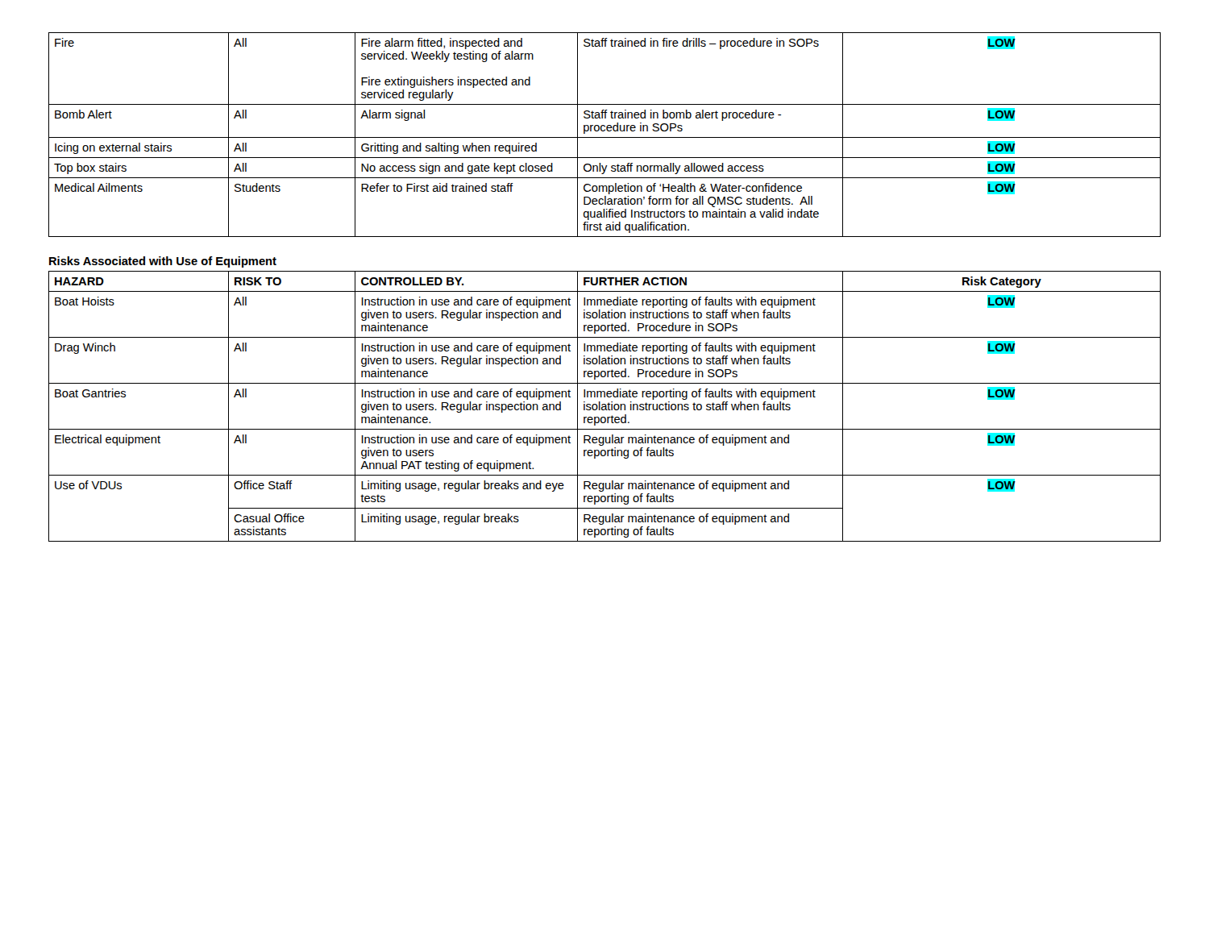| Fire | All | Fire alarm fitted, inspected and serviced. Weekly testing of alarm Fire extinguishers inspected and serviced regularly | Staff trained in fire drills – procedure in SOPs | LOW |
| Bomb Alert | All | Alarm signal | Staff trained in bomb alert procedure - procedure in SOPs | LOW |
| Icing on external stairs | All | Gritting and salting when required | | LOW |
| Top box stairs | All | No access sign and gate kept closed | Only staff normally allowed access | LOW |
| Medical Ailments | Students | Refer to First aid trained staff | Completion of ‘Health & Water-confidence Declaration’ form for all QMSC students. All qualified Instructors to maintain a valid indate first aid qualification. | LOW |
Risks Associated with Use of Equipment
| HAZARD | RISK TO | CONTROLLED BY. | FURTHER ACTION | Risk Category |
| --- | --- | --- | --- | --- |
| Boat Hoists | All | Instruction in use and care of equipment given to users. Regular inspection and maintenance | Immediate reporting of faults with equipment isolation instructions to staff when faults reported. Procedure in SOPs | LOW |
| Drag Winch | All | Instruction in use and care of equipment given to users. Regular inspection and maintenance | Immediate reporting of faults with equipment isolation instructions to staff when faults reported. Procedure in SOPs | LOW |
| Boat Gantries | All | Instruction in use and care of equipment given to users. Regular inspection and maintenance. | Immediate reporting of faults with equipment isolation instructions to staff when faults reported. | LOW |
| Electrical equipment | All | Instruction in use and care of equipment given to users Annual PAT testing of equipment. | Regular maintenance of equipment and reporting of faults | LOW |
| Use of VDUs | Office Staff | Limiting usage, regular breaks and eye tests | Regular maintenance of equipment and reporting of faults | LOW |
| Casual Office assistants | Limiting usage, regular breaks | Regular maintenance of equipment and reporting of faults |